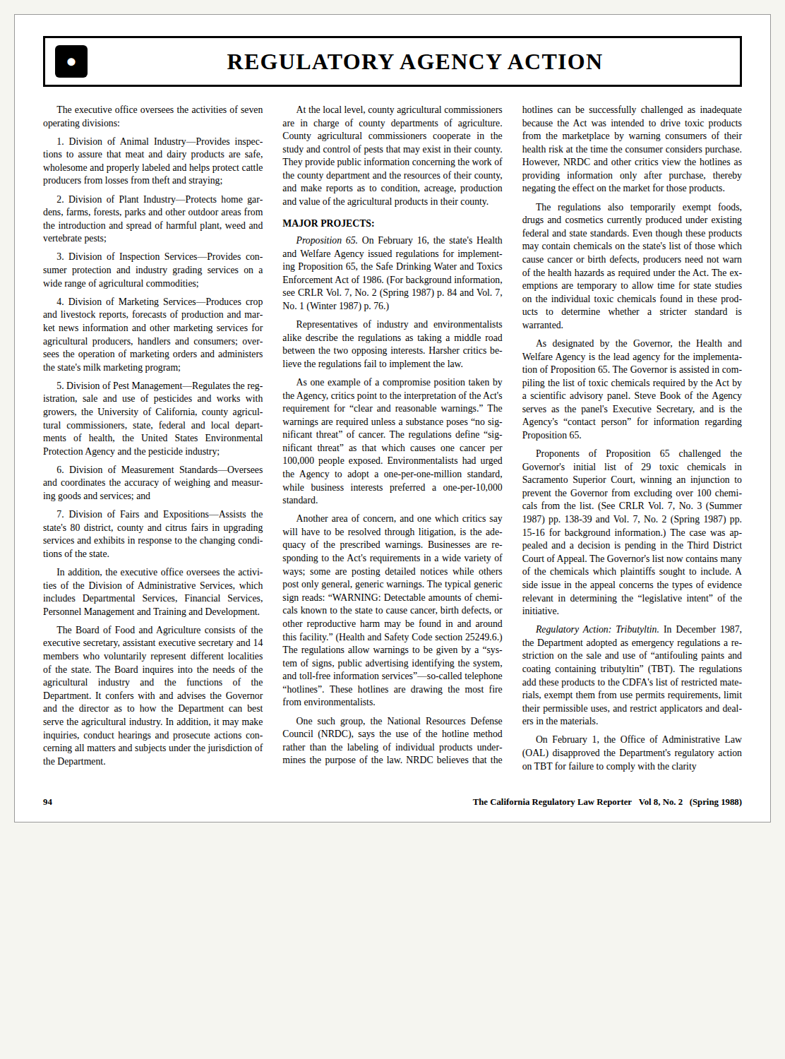●
REGULATORY AGENCY ACTION
The executive office oversees the activities of seven operating divisions:
1. Division of Animal Industry—Provides inspections to assure that meat and dairy products are safe, wholesome and properly labeled and helps protect cattle producers from losses from theft and straying;
2. Division of Plant Industry—Protects home gardens, farms, forests, parks and other outdoor areas from the introduction and spread of harmful plant, weed and vertebrate pests;
3. Division of Inspection Services—Provides consumer protection and industry grading services on a wide range of agricultural commodities;
4. Division of Marketing Services—Produces crop and livestock reports, forecasts of production and market news information and other marketing services for agricultural producers, handlers and consumers; oversees the operation of marketing orders and administers the state's milk marketing program;
5. Division of Pest Management—Regulates the registration, sale and use of pesticides and works with growers, the University of California, county agricultural commissioners, state, federal and local departments of health, the United States Environmental Protection Agency and the pesticide industry;
6. Division of Measurement Standards—Oversees and coordinates the accuracy of weighing and measuring goods and services; and
7. Division of Fairs and Expositions—Assists the state's 80 district, county and citrus fairs in upgrading services and exhibits in response to the changing conditions of the state.
In addition, the executive office oversees the activities of the Division of Administrative Services, which includes Departmental Services, Financial Services, Personnel Management and Training and Development.
The Board of Food and Agriculture consists of the executive secretary, assistant executive secretary and 14 members who voluntarily represent different localities of the state. The Board inquires into the needs of the agricultural industry and the functions of the Department. It confers with and advises the Governor and the director as to how the Department can best serve the agricultural industry. In addition, it may make inquiries, conduct hearings and prosecute actions concerning all matters and subjects under the jurisdiction of the Department.
At the local level, county agricultural commissioners are in charge of county departments of agriculture. County agricultural commissioners cooperate in the study and control of pests that may exist in their county. They provide public information concerning the work of the county department and the resources of their county, and make reports as to condition, acreage, production and value of the agricultural products in their county.
MAJOR PROJECTS:
Proposition 65. On February 16, the state's Health and Welfare Agency issued regulations for implementing Proposition 65, the Safe Drinking Water and Toxics Enforcement Act of 1986. (For background information, see CRLR Vol. 7, No. 2 (Spring 1987) p. 84 and Vol. 7, No. 1 (Winter 1987) p. 76.)
Representatives of industry and environmentalists alike describe the regulations as taking a middle road between the two opposing interests. Harsher critics believe the regulations fail to implement the law.
As one example of a compromise position taken by the Agency, critics point to the interpretation of the Act's requirement for “clear and reasonable warnings.” The warnings are required unless a substance poses “no significant threat” of cancer. The regulations define “significant threat” as that which causes one cancer per 100,000 people exposed. Environmentalists had urged the Agency to adopt a one-per-one-million standard, while business interests preferred a one-per-10,000 standard.
Another area of concern, and one which critics say will have to be resolved through litigation, is the adequacy of the prescribed warnings. Businesses are responding to the Act's requirements in a wide variety of ways; some are posting detailed notices while others post only general, generic warnings. The typical generic sign reads: “WARNING: Detectable amounts of chemicals known to the state to cause cancer, birth defects, or other reproductive harm may be found in and around this facility.” (Health and Safety Code section 25249.6.) The regulations allow warnings to be given by a “system of signs, public advertising identifying the system, and toll-free information services”—so-called telephone “hotlines”. These hotlines are drawing the most fire from environmentalists.
One such group, the National Resources Defense Council (NRDC), says the use of the hotline method rather than the labeling of individual products undermines the purpose of the law. NRDC believes that the hotlines can be successfully challenged as inadequate because the Act was intended to drive toxic products from the marketplace by warning consumers of their health risk at the time the consumer considers purchase. However, NRDC and other critics view the hotlines as providing information only after purchase, thereby negating the effect on the market for those products.
The regulations also temporarily exempt foods, drugs and cosmetics currently produced under existing federal and state standards. Even though these products may contain chemicals on the state's list of those which cause cancer or birth defects, producers need not warn of the health hazards as required under the Act. The exemptions are temporary to allow time for state studies on the individual toxic chemicals found in these products to determine whether a stricter standard is warranted.
As designated by the Governor, the Health and Welfare Agency is the lead agency for the implementation of Proposition 65. The Governor is assisted in compiling the list of toxic chemicals required by the Act by a scientific advisory panel. Steve Book of the Agency serves as the panel's Executive Secretary, and is the Agency's “contact person” for information regarding Proposition 65.
Proponents of Proposition 65 challenged the Governor's initial list of 29 toxic chemicals in Sacramento Superior Court, winning an injunction to prevent the Governor from excluding over 100 chemicals from the list. (See CRLR Vol. 7, No. 3 (Summer 1987) pp. 138-39 and Vol. 7, No. 2 (Spring 1987) pp. 15-16 for background information.) The case was appealed and a decision is pending in the Third District Court of Appeal. The Governor's list now contains many of the chemicals which plaintiffs sought to include. A side issue in the appeal concerns the types of evidence relevant in determining the “legislative intent” of the initiative.
Regulatory Action: Tributyltin. In December 1987, the Department adopted as emergency regulations a restriction on the sale and use of “antifouling paints and coating containing tributyltin” (TBT). The regulations add these products to the CDFA's list of restricted materials, exempt them from use permits requirements, limit their permissible uses, and restrict applicators and dealers in the materials.
On February 1, the Office of Administrative Law (OAL) disapproved the Department's regulatory action on TBT for failure to comply with the clarity
94 The California Regulatory Law Reporter Vol 8, No. 2 (Spring 1988)